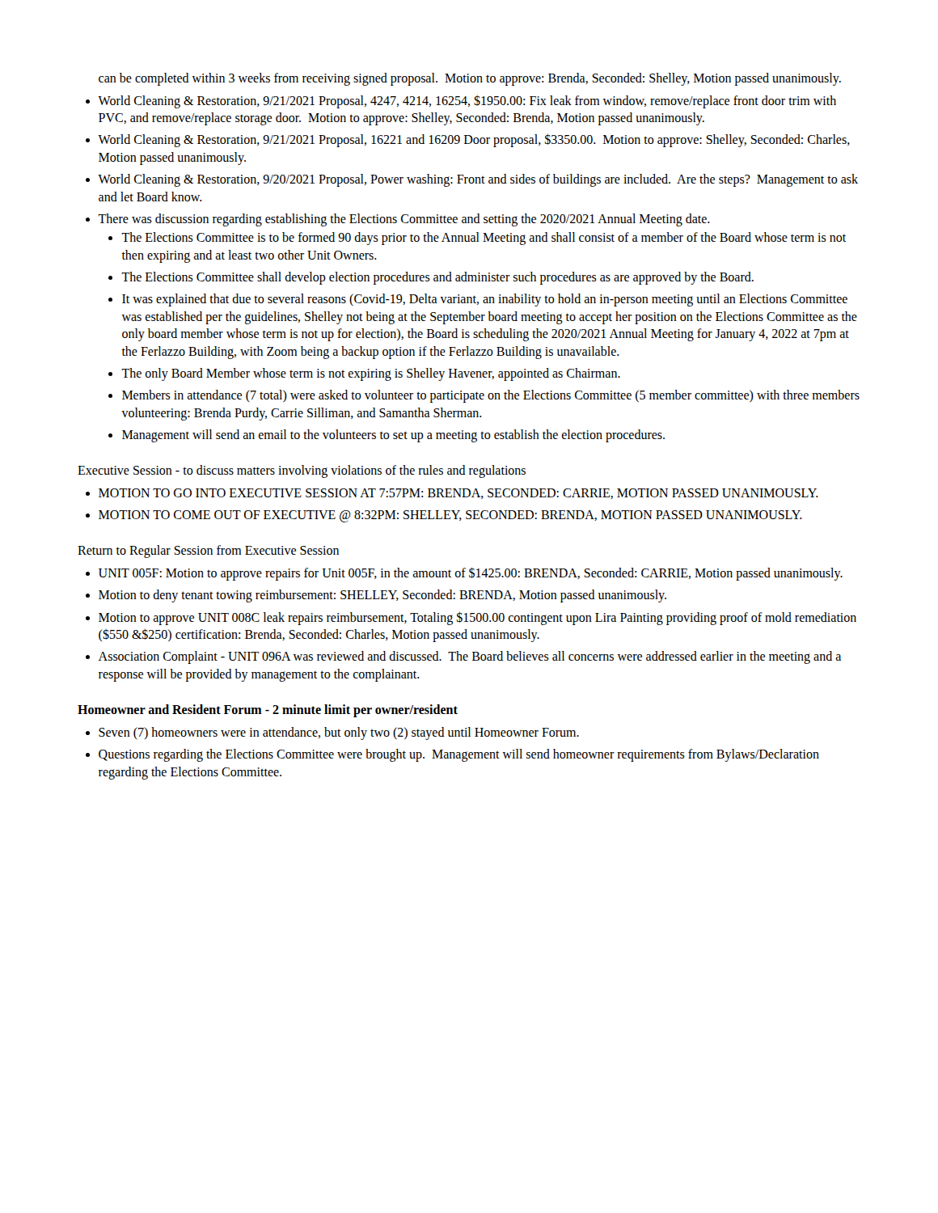can be completed within 3 weeks from receiving signed proposal. Motion to approve: Brenda, Seconded: Shelley, Motion passed unanimously.
World Cleaning & Restoration, 9/21/2021 Proposal, 4247, 4214, 16254, $1950.00: Fix leak from window, remove/replace front door trim with PVC, and remove/replace storage door. Motion to approve: Shelley, Seconded: Brenda, Motion passed unanimously.
World Cleaning & Restoration, 9/21/2021 Proposal, 16221 and 16209 Door proposal, $3350.00. Motion to approve: Shelley, Seconded: Charles, Motion passed unanimously.
World Cleaning & Restoration, 9/20/2021 Proposal, Power washing: Front and sides of buildings are included. Are the steps? Management to ask and let Board know.
There was discussion regarding establishing the Elections Committee and setting the 2020/2021 Annual Meeting date.
The Elections Committee is to be formed 90 days prior to the Annual Meeting and shall consist of a member of the Board whose term is not then expiring and at least two other Unit Owners.
The Elections Committee shall develop election procedures and administer such procedures as are approved by the Board.
It was explained that due to several reasons (Covid-19, Delta variant, an inability to hold an in-person meeting until an Elections Committee was established per the guidelines, Shelley not being at the September board meeting to accept her position on the Elections Committee as the only board member whose term is not up for election), the Board is scheduling the 2020/2021 Annual Meeting for January 4, 2022 at 7pm at the Ferlazzo Building, with Zoom being a backup option if the Ferlazzo Building is unavailable.
The only Board Member whose term is not expiring is Shelley Havener, appointed as Chairman.
Members in attendance (7 total) were asked to volunteer to participate on the Elections Committee (5 member committee) with three members volunteering: Brenda Purdy, Carrie Silliman, and Samantha Sherman.
Management will send an email to the volunteers to set up a meeting to establish the election procedures.
Executive Session - to discuss matters involving violations of the rules and regulations
MOTION TO GO INTO EXECUTIVE SESSION AT 7:57PM: BRENDA, SECONDED: CARRIE, MOTION PASSED UNANIMOUSLY.
MOTION TO COME OUT OF EXECUTIVE @ 8:32PM: SHELLEY, SECONDED: BRENDA, MOTION PASSED UNANIMOUSLY.
Return to Regular Session from Executive Session
UNIT 005F: Motion to approve repairs for Unit 005F, in the amount of $1425.00: BRENDA, Seconded: CARRIE, Motion passed unanimously.
Motion to deny tenant towing reimbursement: SHELLEY, Seconded: BRENDA, Motion passed unanimously.
Motion to approve UNIT 008C leak repairs reimbursement, Totaling $1500.00 contingent upon Lira Painting providing proof of mold remediation ($550 &$250) certification: Brenda, Seconded: Charles, Motion passed unanimously.
Association Complaint - UNIT 096A was reviewed and discussed. The Board believes all concerns were addressed earlier in the meeting and a response will be provided by management to the complainant.
Homeowner and Resident Forum - 2 minute limit per owner/resident
Seven (7) homeowners were in attendance, but only two (2) stayed until Homeowner Forum.
Questions regarding the Elections Committee were brought up. Management will send homeowner requirements from Bylaws/Declaration regarding the Elections Committee.